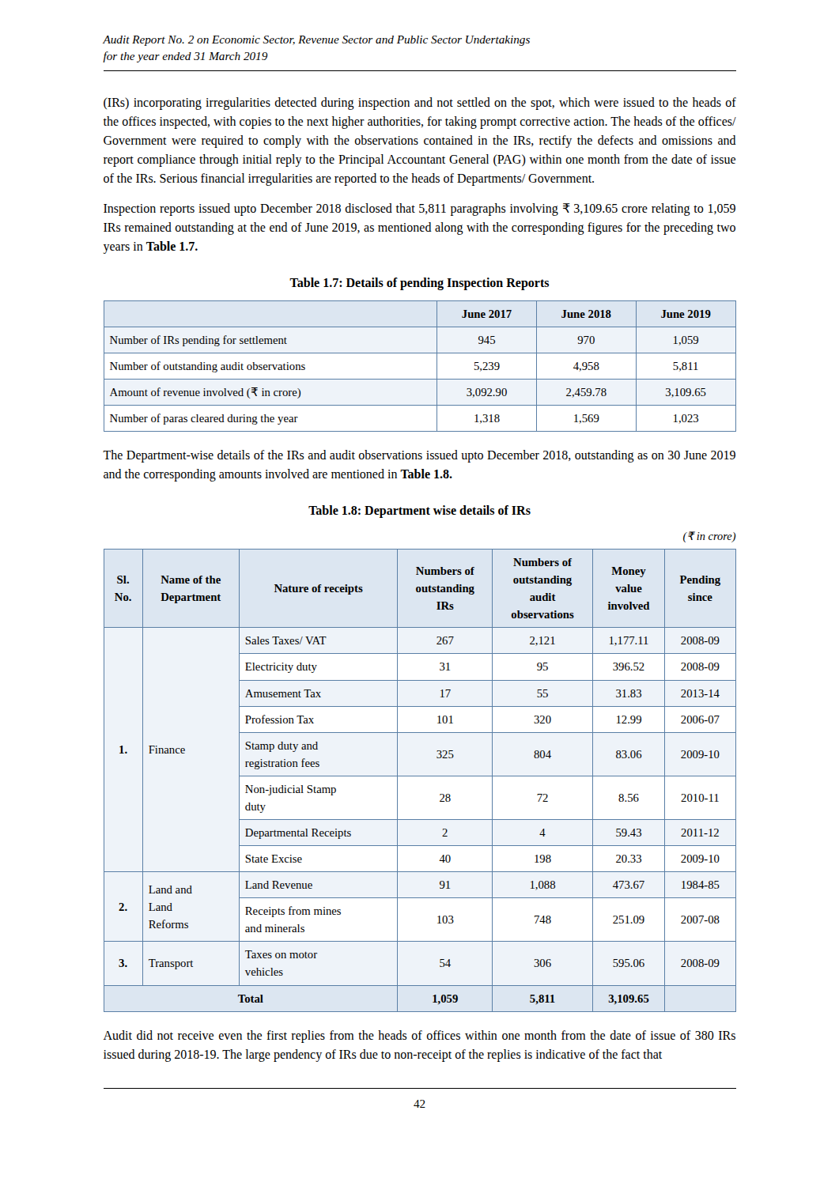Audit Report No. 2 on Economic Sector, Revenue Sector and Public Sector Undertakings
for the year ended 31 March 2019
(IRs) incorporating irregularities detected during inspection and not settled on the spot, which were issued to the heads of the offices inspected, with copies to the next higher authorities, for taking prompt corrective action. The heads of the offices/ Government were required to comply with the observations contained in the IRs, rectify the defects and omissions and report compliance through initial reply to the Principal Accountant General (PAG) within one month from the date of issue of the IRs. Serious financial irregularities are reported to the heads of Departments/ Government.
Inspection reports issued upto December 2018 disclosed that 5,811 paragraphs involving ₹ 3,109.65 crore relating to 1,059 IRs remained outstanding at the end of June 2019, as mentioned along with the corresponding figures for the preceding two years in Table 1.7.
Table 1.7: Details of pending Inspection Reports
| | June 2017 | June 2018 | June 2019 |
| --- | --- | --- | --- |
| Number of IRs pending for settlement | 945 | 970 | 1,059 |
| Number of outstanding audit observations | 5,239 | 4,958 | 5,811 |
| Amount of revenue involved ( ₹ in crore) | 3,092.90 | 2,459.78 | 3,109.65 |
| Number of paras cleared during the year | 1,318 | 1,569 | 1,023 |
The Department-wise details of the IRs and audit observations issued upto December 2018, outstanding as on 30 June 2019 and the corresponding amounts involved are mentioned in Table 1.8.
Table 1.8: Department wise details of IRs
(₹ in crore)
| Sl. No. | Name of the Department | Nature of receipts | Numbers of outstanding IRs | Numbers of outstanding audit observations | Money value involved | Pending since |
| --- | --- | --- | --- | --- | --- | --- |
| 1. | Finance | Sales Taxes/ VAT | 267 | 2,121 | 1,177.11 | 2008-09 |
| Electricity duty | 31 | 95 | 396.52 | 2008-09 |
| Amusement Tax | 17 | 55 | 31.83 | 2013-14 |
| Profession Tax | 101 | 320 | 12.99 | 2006-07 |
| Stamp duty and registration fees | 325 | 804 | 83.06 | 2009-10 |
| Non-judicial Stamp duty | 28 | 72 | 8.56 | 2010-11 |
| Departmental Receipts | 2 | 4 | 59.43 | 2011-12 |
| State Excise | 40 | 198 | 20.33 | 2009-10 |
| 2. | Land and Land Reforms | Land Revenue | 91 | 1,088 | 473.67 | 1984-85 |
| Receipts from mines and minerals | 103 | 748 | 251.09 | 2007-08 |
| 3. | Transport | Taxes on motor vehicles | 54 | 306 | 595.06 | 2008-09 |
| Total | 1,059 | 5,811 | 3,109.65 | |
Audit did not receive even the first replies from the heads of offices within one month from the date of issue of 380 IRs issued during 2018-19. The large pendency of IRs due to non-receipt of the replies is indicative of the fact that
42